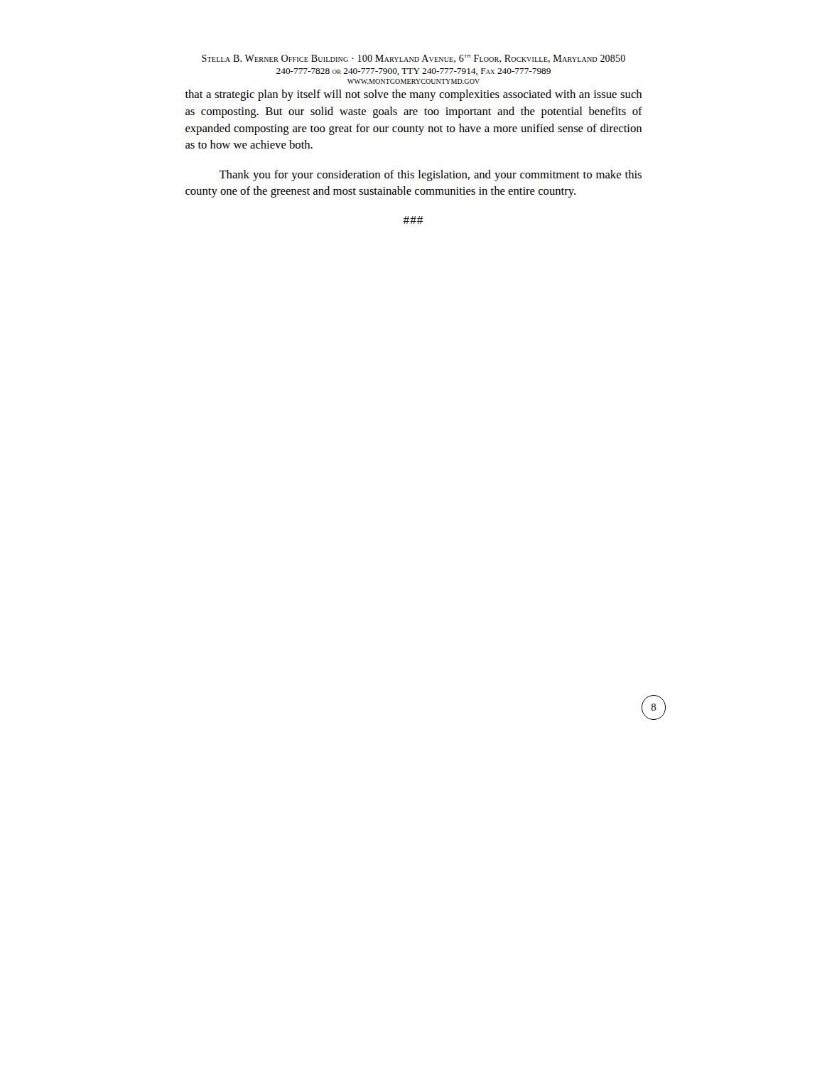Stella B. Werner Office Building · 100 Maryland Avenue, 6th Floor, Rockville, Maryland 20850
240-777-7828 or 240-777-7900, TTY 240-777-7914, Fax 240-777-7989
WWW.MONTGOMERYCOUNTYMD.GOV
that a strategic plan by itself will not solve the many complexities associated with an issue such as composting. But our solid waste goals are too important and the potential benefits of expanded composting are too great for our county not to have a more unified sense of direction as to how we achieve both.
Thank you for your consideration of this legislation, and your commitment to make this county one of the greenest and most sustainable communities in the entire country.
###
8